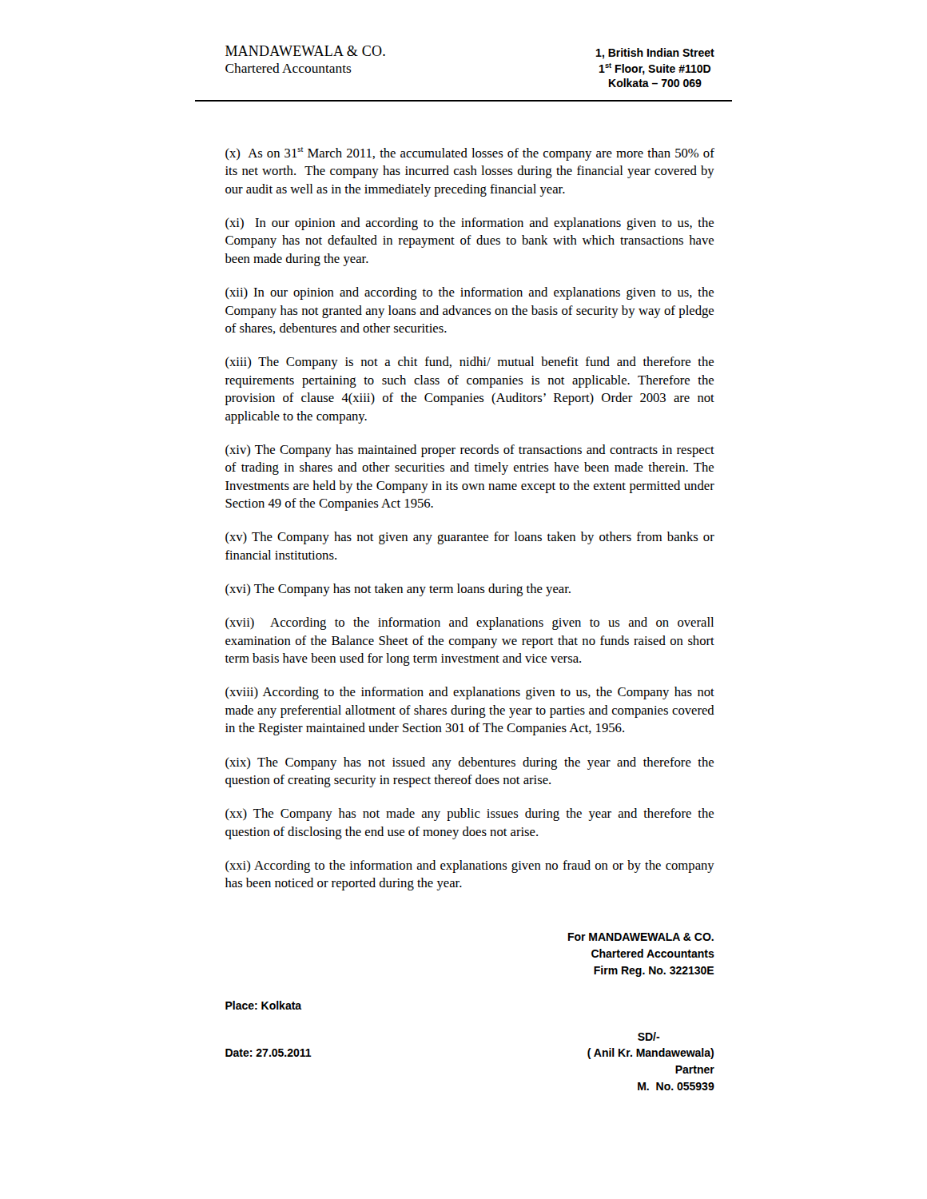MANDAWEWALA & CO.
Chartered Accountants
1, British Indian Street
1st Floor, Suite #110D
Kolkata – 700 069
(x) As on 31st March 2011, the accumulated losses of the company are more than 50% of its net worth. The company has incurred cash losses during the financial year covered by our audit as well as in the immediately preceding financial year.
(xi) In our opinion and according to the information and explanations given to us, the Company has not defaulted in repayment of dues to bank with which transactions have been made during the year.
(xii) In our opinion and according to the information and explanations given to us, the Company has not granted any loans and advances on the basis of security by way of pledge of shares, debentures and other securities.
(xiii) The Company is not a chit fund, nidhi/ mutual benefit fund and therefore the requirements pertaining to such class of companies is not applicable. Therefore the provision of clause 4(xiii) of the Companies (Auditors’ Report) Order 2003 are not applicable to the company.
(xiv) The Company has maintained proper records of transactions and contracts in respect of trading in shares and other securities and timely entries have been made therein. The Investments are held by the Company in its own name except to the extent permitted under Section 49 of the Companies Act 1956.
(xv) The Company has not given any guarantee for loans taken by others from banks or financial institutions.
(xvi) The Company has not taken any term loans during the year.
(xvii) According to the information and explanations given to us and on overall examination of the Balance Sheet of the company we report that no funds raised on short term basis have been used for long term investment and vice versa.
(xviii) According to the information and explanations given to us, the Company has not made any preferential allotment of shares during the year to parties and companies covered in the Register maintained under Section 301 of The Companies Act, 1956.
(xix) The Company has not issued any debentures during the year and therefore the question of creating security in respect thereof does not arise.
(xx) The Company has not made any public issues during the year and therefore the question of disclosing the end use of money does not arise.
(xxi) According to the information and explanations given no fraud on or by the company has been noticed or reported during the year.
For MANDAWEWALA & CO.
Chartered Accountants
Firm Reg. No. 322130E
Place: Kolkata
SD/-
Date: 27.05.2011
( Anil Kr. Mandawewala)
Partner
M. No. 055939